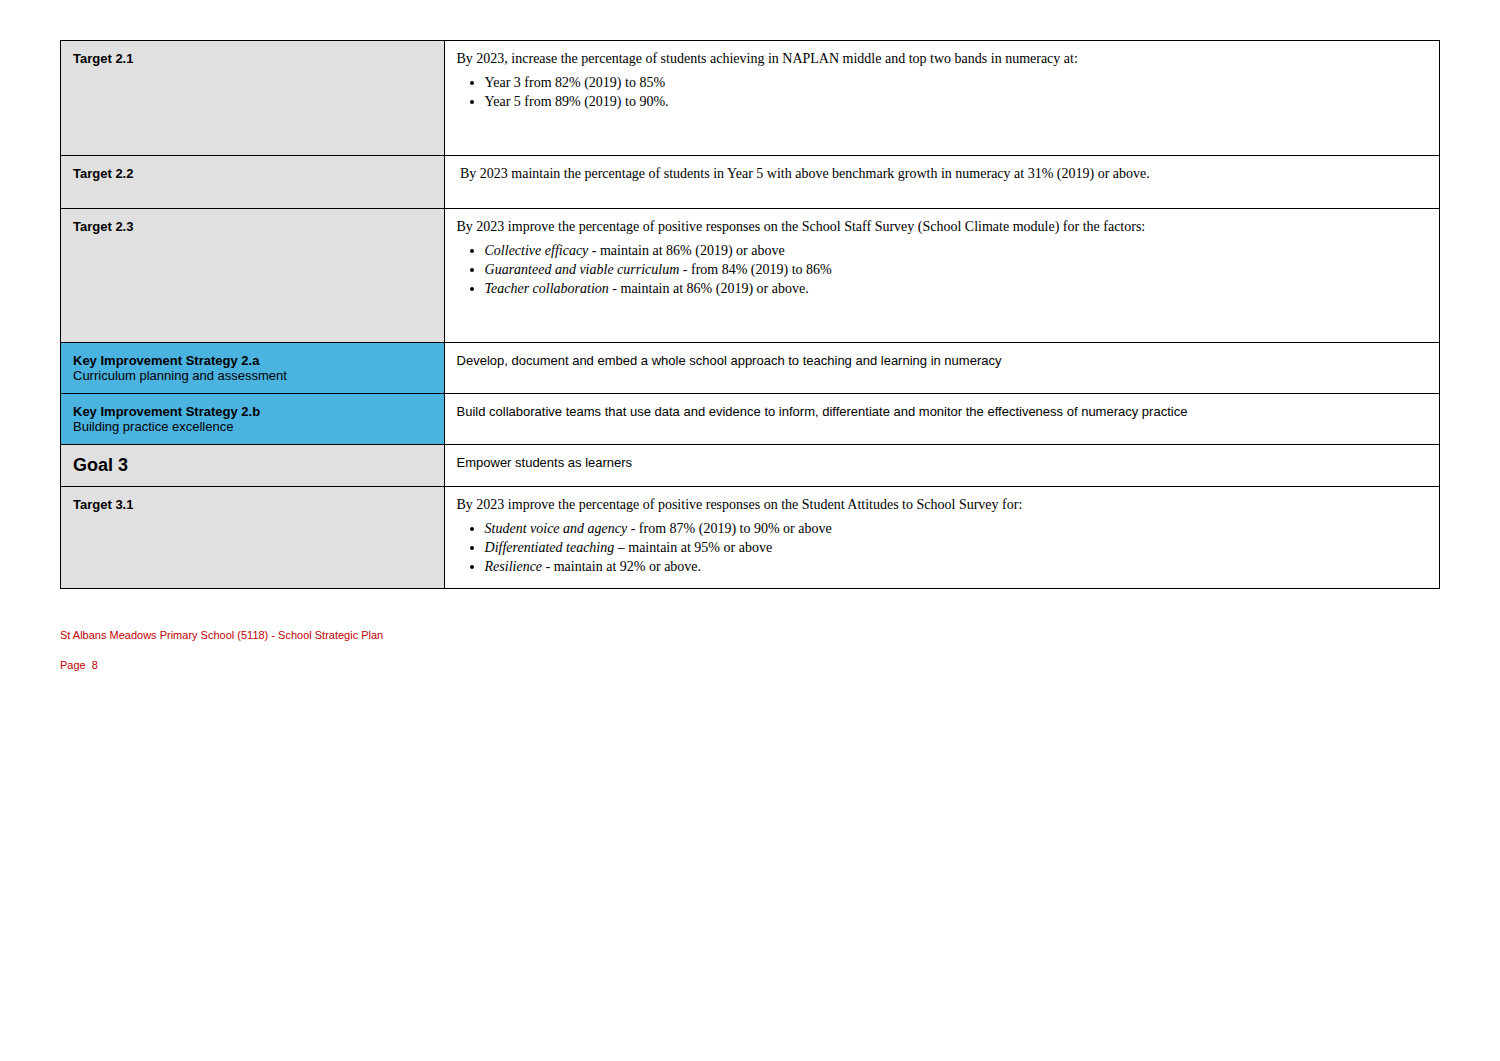| Target 2.1 | By 2023, increase the percentage of students achieving in NAPLAN middle and top two bands in numeracy at: Year 3 from 82% (2019) to 85% Year 5 from 89% (2019) to 90%. |
| Target 2.2 | By 2023 maintain the percentage of students in Year 5 with above benchmark growth in numeracy at 31% (2019) or above. |
| Target 2.3 | By 2023 improve the percentage of positive responses on the School Staff Survey (School Climate module) for the factors: Collective efficacy - maintain at 86% (2019) or above Guaranteed and viable curriculum - from 84% (2019) to 86% Teacher collaboration - maintain at 86% (2019) or above. |
| Key Improvement Strategy 2.a Curriculum planning and assessment | Develop, document and embed a whole school approach to teaching and learning in numeracy |
| Key Improvement Strategy 2.b Building practice excellence | Build collaborative teams that use data and evidence to inform, differentiate and monitor the effectiveness of numeracy practice |
| Goal 3 | Empower students as learners |
| Target 3.1 | By 2023 improve the percentage of positive responses on the Student Attitudes to School Survey for: Student voice and agency - from 87% (2019) to 90% or above Differentiated teaching – maintain at 95% or above Resilience - maintain at 92% or above. |
St Albans Meadows Primary School (5118) - School Strategic Plan
Page 8